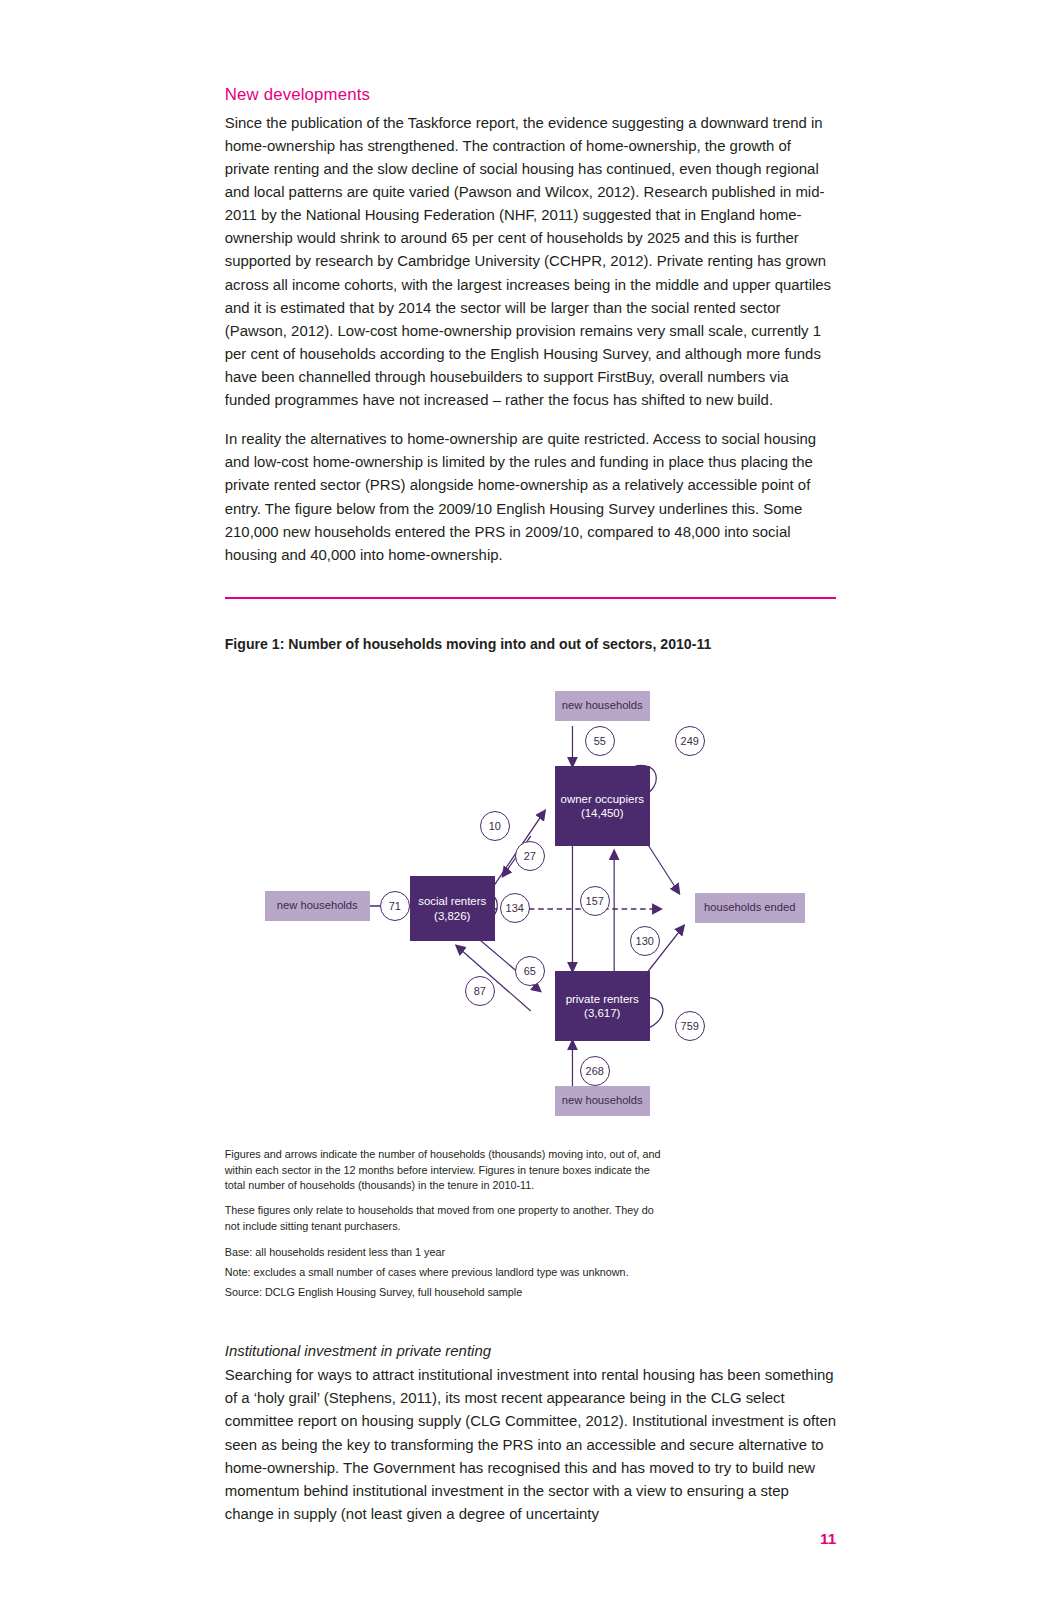New developments
Since the publication of the Taskforce report, the evidence suggesting a downward trend in home-ownership has strengthened. The contraction of home-ownership, the growth of private renting and the slow decline of social housing has continued, even though regional and local patterns are quite varied (Pawson and Wilcox, 2012). Research published in mid-2011 by the National Housing Federation (NHF, 2011) suggested that in England home-ownership would shrink to around 65 per cent of households by 2025 and this is further supported by research by Cambridge University (CCHPR, 2012). Private renting has grown across all income cohorts, with the largest increases being in the middle and upper quartiles and it is estimated that by 2014 the sector will be larger than the social rented sector (Pawson, 2012). Low-cost home-ownership provision remains very small scale, currently 1 per cent of households according to the English Housing Survey, and although more funds have been channelled through housebuilders to support FirstBuy, overall numbers via funded programmes have not increased – rather the focus has shifted to new build.
In reality the alternatives to home-ownership are quite restricted. Access to social housing and low-cost home-ownership is limited by the rules and funding in place thus placing the private rented sector (PRS) alongside home-ownership as a relatively accessible point of entry. The figure below from the 2009/10 English Housing Survey underlines this. Some 210,000 new households entered the PRS in 2009/10, compared to 48,000 into social housing and 40,000 into home-ownership.
Figure 1: Number of households moving into and out of sectors, 2010-11
new households
55
249
owner occupiers
(14,450)
10
27
157
130
new households
71
social renters
(3,826)
134
households ended
65
87
private renters
(3,617)
759
268
new households
Figures and arrows indicate the number of households (thousands) moving into, out of, and within each sector in the 12 months before interview. Figures in tenure boxes indicate the total number of households (thousands) in the tenure in 2010-11.
These figures only relate to households that moved from one property to another. They do not include sitting tenant purchasers.
Base: all households resident less than 1 year
Note: excludes a small number of cases where previous landlord type was unknown.
Source: DCLG English Housing Survey, full household sample
Institutional investment in private renting
Searching for ways to attract institutional investment into rental housing has been something of a ‘holy grail’ (Stephens, 2011), its most recent appearance being in the CLG select committee report on housing supply (CLG Committee, 2012). Institutional investment is often seen as being the key to transforming the PRS into an accessible and secure alternative to home-ownership. The Government has recognised this and has moved to try to build new momentum behind institutional investment in the sector with a view to ensuring a step change in supply (not least given a degree of uncertainty
11